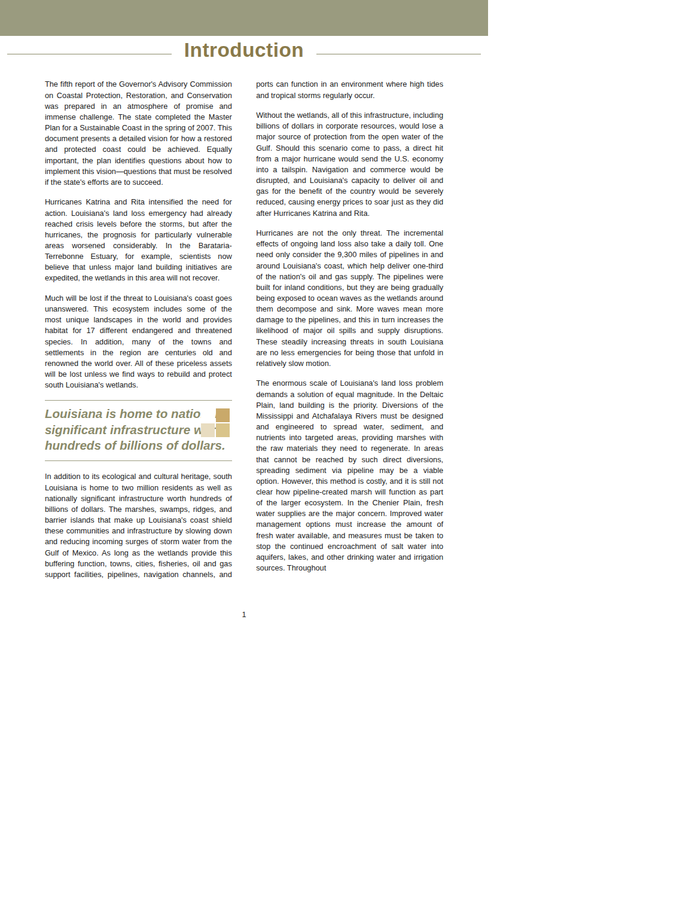Introduction
The fifth report of the Governor's Advisory Commission on Coastal Protection, Restoration, and Conservation was prepared in an atmosphere of promise and immense challenge. The state completed the Master Plan for a Sustainable Coast in the spring of 2007. This document presents a detailed vision for how a restored and protected coast could be achieved. Equally important, the plan identifies questions about how to implement this vision—questions that must be resolved if the state's efforts are to succeed.
Hurricanes Katrina and Rita intensified the need for action. Louisiana's land loss emergency had already reached crisis levels before the storms, but after the hurricanes, the prognosis for particularly vulnerable areas worsened considerably. In the Barataria-Terrebonne Estuary, for example, scientists now believe that unless major land building initiatives are expedited, the wetlands in this area will not recover.
Much will be lost if the threat to Louisiana's coast goes unanswered. This ecosystem includes some of the most unique landscapes in the world and provides habitat for 17 different endangered and threatened species. In addition, many of the towns and settlements in the region are centuries old and renowned the world over. All of these priceless assets will be lost unless we find ways to rebuild and protect south Louisiana's wetlands.
Louisiana is home to nationally significant infrastructure worth hundreds of billions of dollars.
In addition to its ecological and cultural heritage, south Louisiana is home to two million residents as well as nationally significant infrastructure worth hundreds of billions of dollars. The marshes, swamps, ridges, and barrier islands that make up Louisiana's coast shield these communities and infrastructure by slowing down and reducing incoming surges of storm water from the Gulf of Mexico. As long as the wetlands provide this buffering function, towns, cities, fisheries, oil and gas support facilities, pipelines, navigation channels, and ports can function in an environment where high tides and tropical storms regularly occur.
Without the wetlands, all of this infrastructure, including billions of dollars in corporate resources, would lose a major source of protection from the open water of the Gulf. Should this scenario come to pass, a direct hit from a major hurricane would send the U.S. economy into a tailspin. Navigation and commerce would be disrupted, and Louisiana's capacity to deliver oil and gas for the benefit of the country would be severely reduced, causing energy prices to soar just as they did after Hurricanes Katrina and Rita.
Hurricanes are not the only threat. The incremental effects of ongoing land loss also take a daily toll. One need only consider the 9,300 miles of pipelines in and around Louisiana's coast, which help deliver one-third of the nation's oil and gas supply. The pipelines were built for inland conditions, but they are being gradually being exposed to ocean waves as the wetlands around them decompose and sink. More waves mean more damage to the pipelines, and this in turn increases the likelihood of major oil spills and supply disruptions. These steadily increasing threats in south Louisiana are no less emergencies for being those that unfold in relatively slow motion.
The enormous scale of Louisiana's land loss problem demands a solution of equal magnitude. In the Deltaic Plain, land building is the priority. Diversions of the Mississippi and Atchafalaya Rivers must be designed and engineered to spread water, sediment, and nutrients into targeted areas, providing marshes with the raw materials they need to regenerate. In areas that cannot be reached by such direct diversions, spreading sediment via pipeline may be a viable option. However, this method is costly, and it is still not clear how pipeline-created marsh will function as part of the larger ecosystem. In the Chenier Plain, fresh water supplies are the major concern. Improved water management options must increase the amount of fresh water available, and measures must be taken to stop the continued encroachment of salt water into aquifers, lakes, and other drinking water and irrigation sources. Throughout
1